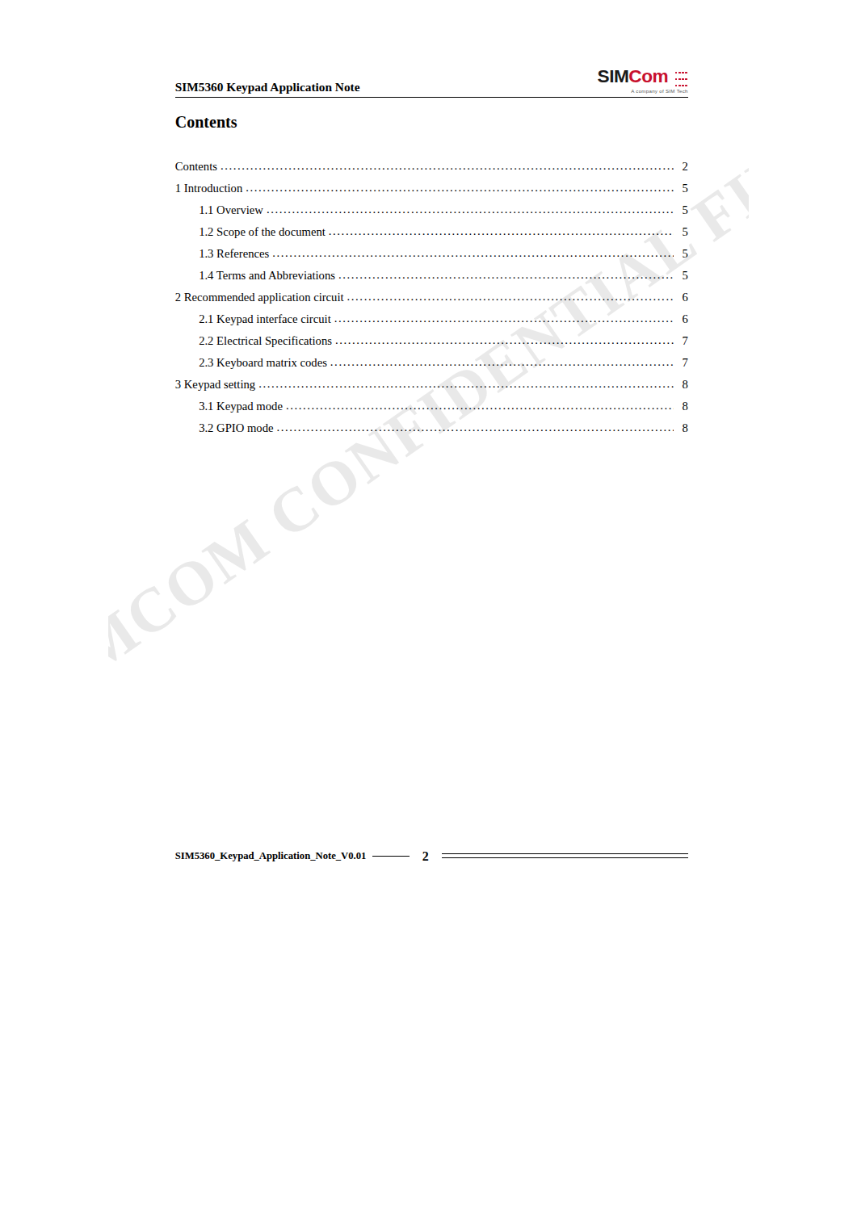SIMCOM CONFIDENTIAL FILE
SIM5360 Keypad Application Note
SIM Com
A company of SIM Tech
Contents
Contents .................................................................................................................................................. 2
1 Introduction ............................................................................................................................................. 5
1.1 Overview ....................................................................................................................................... 5
1.2 Scope of the document ....................................................................................................... 5
1.3 References ..................................................................................................................................... 5
1.4 Terms and Abbreviations ................................................................................................. 5
2 Recommended application circuit ......................................................................................... 6
2.1 Keypad interface circuit ................................................................................................... 6
2.2 Electrical Specifications ................................................................................................... 7
2.3 Keyboard matrix codes ..................................................................................................... 7
3 Keypad setting ......................................................................................................................... 8
3.1 Keypad mode ................................................................................................................. 8
3.2 GPIO mode ..................................................................................................................... 8
SIM5360_Keypad_Application_Note_V0.01
2